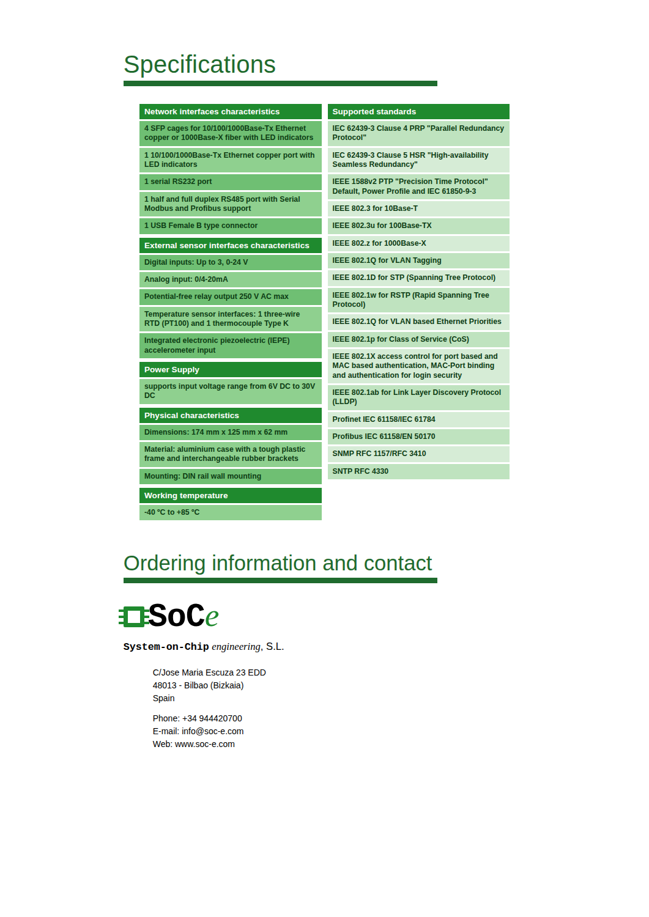Specifications
| Network interfaces characteristics |
| --- |
| 4 SFP cages for 10/100/1000Base-Tx Ethernet copper or 1000Base-X fiber with LED indicators |
| 1 10/100/1000Base-Tx Ethernet copper port with LED indicators |
| 1 serial RS232 port |
| 1 half and full duplex RS485 port with Serial Modbus and Profibus support |
| 1 USB Female B type connector |
| External sensor interfaces characteristics |
| --- |
| Digital inputs: Up to 3, 0-24 V |
| Analog input: 0/4-20mA |
| Potential-free relay output 250 V AC max |
| Temperature sensor interfaces: 1 three-wire RTD (PT100) and 1 thermocouple Type K |
| Integrated electronic piezoelectric (IEPE) accelerometer input |
| Power Supply |
| --- |
| supports input voltage range from 6V DC to 30V DC |
| Physical characteristics |
| --- |
| Dimensions: 174 mm x 125 mm x 62 mm |
| Material: aluminium case with a tough plastic frame and interchangeable rubber brackets |
| Mounting: DIN rail wall mounting |
| Working temperature |
| --- |
| -40 ºC to +85 ºC |
| Supported standards |
| --- |
| IEC 62439-3 Clause 4 PRP "Parallel Redundancy Protocol" |
| IEC 62439-3 Clause 5 HSR "High-availability Seamless Redundancy" |
| IEEE 1588v2 PTP "Precision Time Protocol" Default, Power Profile and IEC 61850-9-3 |
| IEEE 802.3 for 10Base-T |
| IEEE 802.3u for 100Base-TX |
| IEEE 802.z for 1000Base-X |
| IEEE 802.1Q for VLAN Tagging |
| IEEE 802.1D for STP (Spanning Tree Protocol) |
| IEEE 802.1w for RSTP (Rapid Spanning Tree Protocol) |
| IEEE 802.1Q for VLAN based Ethernet Priorities |
| IEEE 802.1p for Class of Service (CoS) |
| IEEE 802.1X access control for port based and MAC based authentication, MAC-Port binding and authentication for login security |
| IEEE 802.1ab for Link Layer Discovery Protocol (LLDP) |
| Profinet IEC 61158/IEC 61784 |
| Profibus IEC 61158/EN 50170 |
| SNMP RFC 1157/RFC 3410 |
| SNTP RFC 4330 |
Ordering information and contact
SoCe
System-on-Chip engineering, S.L.
C/Jose Maria Escuza 23 EDD
48013 - Bilbao (Bizkaia)
Spain Phone: +34 944420700
E-mail: info@soc-e.com
Web: www.soc-e.com